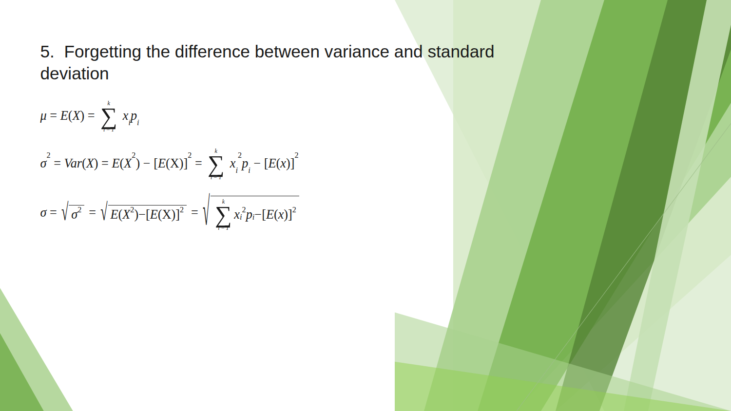5. Forgetting the difference between variance and standard deviation
μ = E(X) = k ∑ i = 1 xipi
σ2 = Var(X) = E(X2) − [E(X)]2 = k ∑ i = 1 xi2pi − [E(x)]2
σ = √ σ2 = √ E(X2) − [E(X)]2 = √ k ∑ i = 1 xi2pi − [E(x)]2